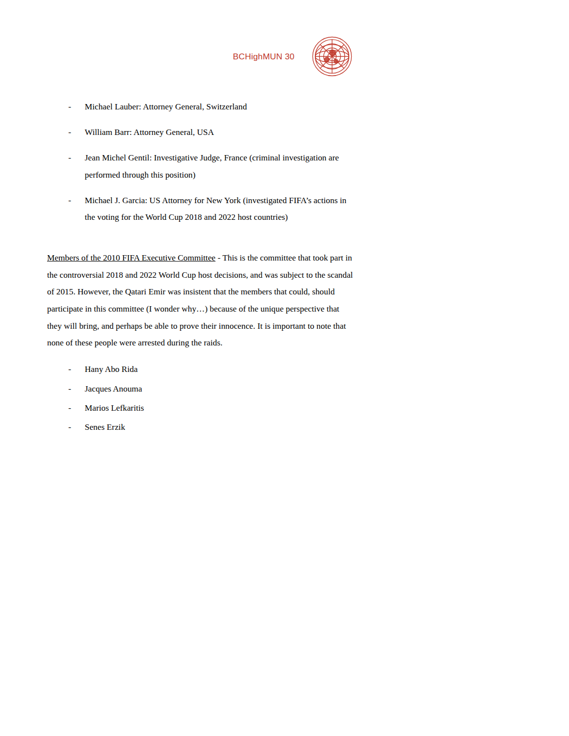BCHighMUN 30
Michael Lauber: Attorney General, Switzerland
William Barr: Attorney General, USA
Jean Michel Gentil: Investigative Judge, France (criminal investigation are performed through this position)
Michael J. Garcia: US Attorney for New York (investigated FIFA’s actions in the voting for the World Cup 2018 and 2022 host countries)
Members of the 2010 FIFA Executive Committee - This is the committee that took part in the controversial 2018 and 2022 World Cup host decisions, and was subject to the scandal of 2015. However, the Qatari Emir was insistent that the members that could, should participate in this committee (I wonder why…) because of the unique perspective that they will bring, and perhaps be able to prove their innocence. It is important to note that none of these people were arrested during the raids.
Hany Abo Rida
Jacques Anouma
Marios Lefkaritis
Senes Erzik